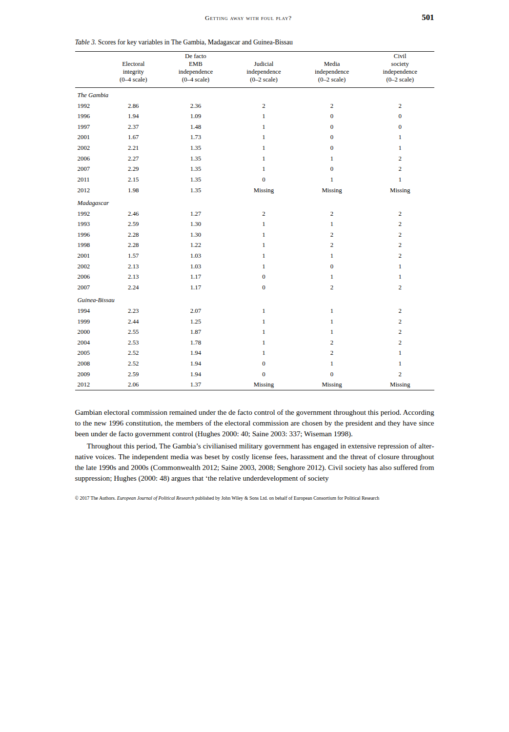Getting away with foul play? 501
Table 3. Scores for key variables in The Gambia, Madagascar and Guinea-Bissau
| | Electoral integrity (0–4 scale) | De facto EMB independence (0–4 scale) | Judicial independence (0–2 scale) | Media independence (0–2 scale) | Civil society independence (0–2 scale) |
| --- | --- | --- | --- | --- | --- |
| The Gambia |
| 1992 | 2.86 | 2.36 | 2 | 2 | 2 |
| 1996 | 1.94 | 1.09 | 1 | 0 | 0 |
| 1997 | 2.37 | 1.48 | 1 | 0 | 0 |
| 2001 | 1.67 | 1.73 | 1 | 0 | 1 |
| 2002 | 2.21 | 1.35 | 1 | 0 | 1 |
| 2006 | 2.27 | 1.35 | 1 | 1 | 2 |
| 2007 | 2.29 | 1.35 | 1 | 0 | 2 |
| 2011 | 2.15 | 1.35 | 0 | 1 | 1 |
| 2012 | 1.98 | 1.35 | Missing | Missing | Missing |
| Madagascar |
| 1992 | 2.46 | 1.27 | 2 | 2 | 2 |
| 1993 | 2.59 | 1.30 | 1 | 1 | 2 |
| 1996 | 2.28 | 1.30 | 1 | 2 | 2 |
| 1998 | 2.28 | 1.22 | 1 | 2 | 2 |
| 2001 | 1.57 | 1.03 | 1 | 1 | 2 |
| 2002 | 2.13 | 1.03 | 1 | 0 | 1 |
| 2006 | 2.13 | 1.17 | 0 | 1 | 1 |
| 2007 | 2.24 | 1.17 | 0 | 2 | 2 |
| Guinea-Bissau |
| 1994 | 2.23 | 2.07 | 1 | 1 | 2 |
| 1999 | 2.44 | 1.25 | 1 | 1 | 2 |
| 2000 | 2.55 | 1.87 | 1 | 1 | 2 |
| 2004 | 2.53 | 1.78 | 1 | 2 | 2 |
| 2005 | 2.52 | 1.94 | 1 | 2 | 1 |
| 2008 | 2.52 | 1.94 | 0 | 1 | 1 |
| 2009 | 2.59 | 1.94 | 0 | 0 | 2 |
| 2012 | 2.06 | 1.37 | Missing | Missing | Missing |
Gambian electoral commission remained under the de facto control of the government throughout this period. According to the new 1996 constitution, the members of the electoral commission are chosen by the president and they have since been under de facto government control (Hughes 2000: 40; Saine 2003: 337; Wiseman 1998).
Throughout this period, The Gambia’s civilianised military government has engaged in extensive repression of alternative voices. The independent media was beset by costly license fees, harassment and the threat of closure throughout the late 1990s and 2000s (Commonwealth 2012; Saine 2003, 2008; Senghore 2012). Civil society has also suffered from suppression; Hughes (2000: 48) argues that ‘the relative underdevelopment of society
© 2017 The Authors. European Journal of Political Research published by John Wiley & Sons Ltd. on behalf of European Consortium for Political Research